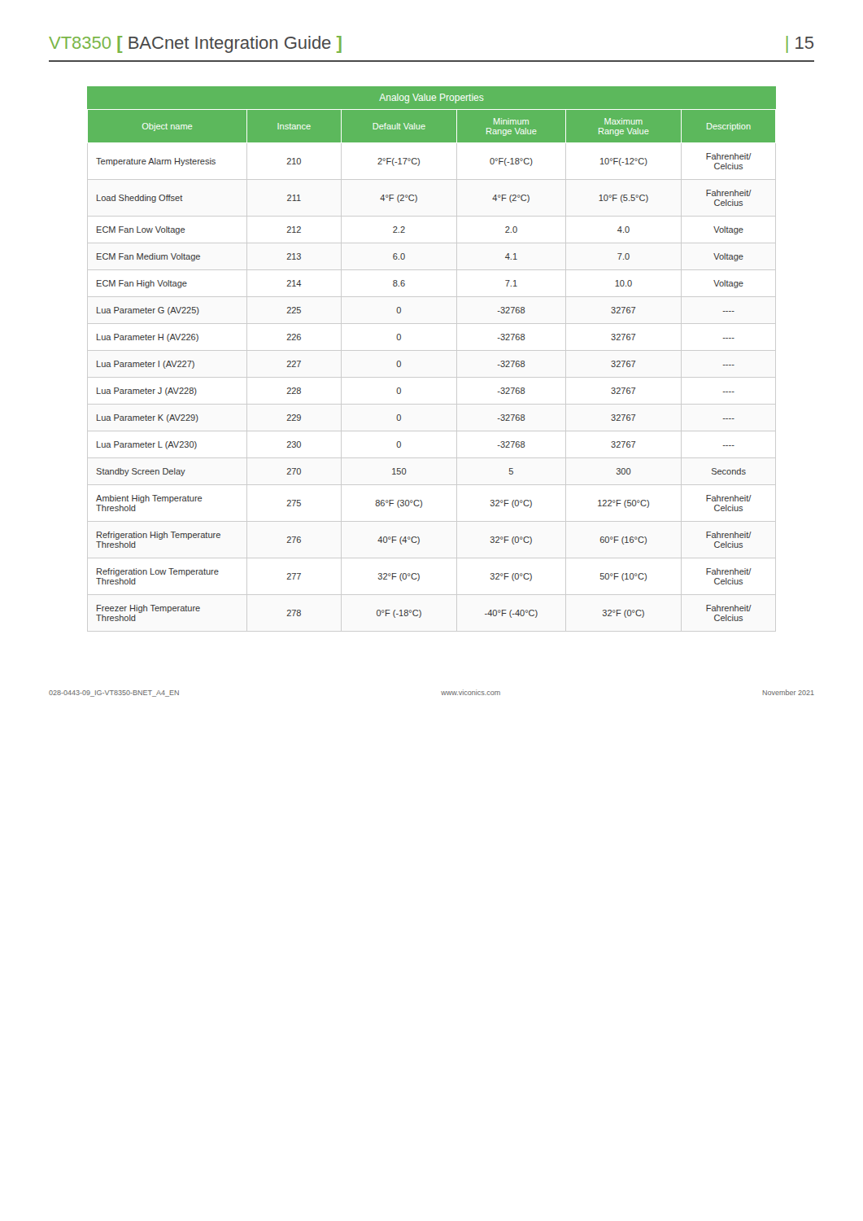VT8350 [ BACnet Integration Guide ]
|15
Analog Value Properties
| Object name | Instance | Default Value | Minimum Range Value | Maximum Range Value | Description |
| --- | --- | --- | --- | --- | --- |
| Temperature Alarm Hysteresis | 210 | 2°F(-17°C) | 0°F(-18°C) | 10°F(-12°C) | Fahrenheit/ Celcius |
| Load Shedding Offset | 211 | 4°F (2°C) | 4°F (2°C) | 10°F (5.5°C) | Fahrenheit/ Celcius |
| ECM Fan Low Voltage | 212 | 2.2 | 2.0 | 4.0 | Voltage |
| ECM Fan Medium Voltage | 213 | 6.0 | 4.1 | 7.0 | Voltage |
| ECM Fan High Voltage | 214 | 8.6 | 7.1 | 10.0 | Voltage |
| Lua Parameter G (AV225) | 225 | 0 | -32768 | 32767 | ---- |
| Lua Parameter H (AV226) | 226 | 0 | -32768 | 32767 | ---- |
| Lua Parameter I (AV227) | 227 | 0 | -32768 | 32767 | ---- |
| Lua Parameter J (AV228) | 228 | 0 | -32768 | 32767 | ---- |
| Lua Parameter K (AV229) | 229 | 0 | -32768 | 32767 | ---- |
| Lua Parameter L (AV230) | 230 | 0 | -32768 | 32767 | ---- |
| Standby Screen Delay | 270 | 150 | 5 | 300 | Seconds |
| Ambient High Temperature Threshold | 275 | 86°F (30°C) | 32°F (0°C) | 122°F (50°C) | Fahrenheit/ Celcius |
| Refrigeration High Temperature Threshold | 276 | 40°F (4°C) | 32°F (0°C) | 60°F (16°C) | Fahrenheit/ Celcius |
| Refrigeration Low Temperature Threshold | 277 | 32°F (0°C) | 32°F (0°C) | 50°F (10°C) | Fahrenheit/ Celcius |
| Freezer High Temperature Threshold | 278 | 0°F (-18°C) | -40°F (-40°C) | 32°F (0°C) | Fahrenheit/ Celcius |
028-0443-09_IG-VT8350-BNET_A4_EN
www.viconics.com
November 2021